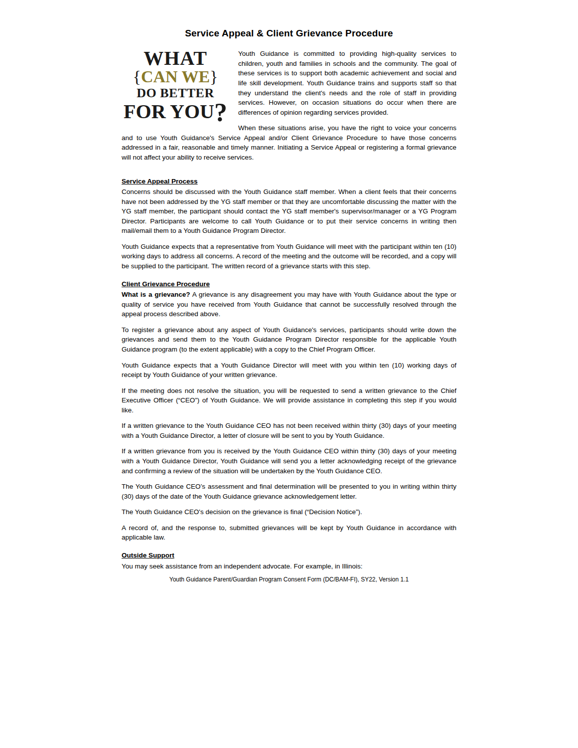Service Appeal & Client Grievance Procedure
WHAT {CAN WE} DO BETTER FOR YOU?
Youth Guidance is committed to providing high-quality services to children, youth and families in schools and the community. The goal of these services is to support both academic achievement and social and life skill development. Youth Guidance trains and supports staff so that they understand the client's needs and the role of staff in providing services. However, on occasion situations do occur when there are differences of opinion regarding services provided.
When these situations arise, you have the right to voice your concerns and to use Youth Guidance's Service Appeal and/or Client Grievance Procedure to have those concerns addressed in a fair, reasonable and timely manner. Initiating a Service Appeal or registering a formal grievance will not affect your ability to receive services.
Service Appeal Process
Concerns should be discussed with the Youth Guidance staff member. When a client feels that their concerns have not been addressed by the YG staff member or that they are uncomfortable discussing the matter with the YG staff member, the participant should contact the YG staff member's supervisor/manager or a YG Program Director. Participants are welcome to call Youth Guidance or to put their service concerns in writing then mail/email them to a Youth Guidance Program Director.
Youth Guidance expects that a representative from Youth Guidance will meet with the participant within ten (10) working days to address all concerns. A record of the meeting and the outcome will be recorded, and a copy will be supplied to the participant. The written record of a grievance starts with this step.
Client Grievance Procedure
What is a grievance? A grievance is any disagreement you may have with Youth Guidance about the type or quality of service you have received from Youth Guidance that cannot be successfully resolved through the appeal process described above.
To register a grievance about any aspect of Youth Guidance's services, participants should write down the grievances and send them to the Youth Guidance Program Director responsible for the applicable Youth Guidance program (to the extent applicable) with a copy to the Chief Program Officer.
Youth Guidance expects that a Youth Guidance Director will meet with you within ten (10) working days of receipt by Youth Guidance of your written grievance.
If the meeting does not resolve the situation, you will be requested to send a written grievance to the Chief Executive Officer (“CEO”) of Youth Guidance. We will provide assistance in completing this step if you would like.
If a written grievance to the Youth Guidance CEO has not been received within thirty (30) days of your meeting with a Youth Guidance Director, a letter of closure will be sent to you by Youth Guidance.
If a written grievance from you is received by the Youth Guidance CEO within thirty (30) days of your meeting with a Youth Guidance Director, Youth Guidance will send you a letter acknowledging receipt of the grievance and confirming a review of the situation will be undertaken by the Youth Guidance CEO.
The Youth Guidance CEO’s assessment and final determination will be presented to you in writing within thirty (30) days of the date of the Youth Guidance grievance acknowledgement letter.
The Youth Guidance CEO's decision on the grievance is final (“Decision Notice”).
A record of, and the response to, submitted grievances will be kept by Youth Guidance in accordance with applicable law.
Outside Support
You may seek assistance from an independent advocate. For example, in Illinois:
Youth Guidance Parent/Guardian Program Consent Form (DC/BAM-FI), SY22, Version 1.1